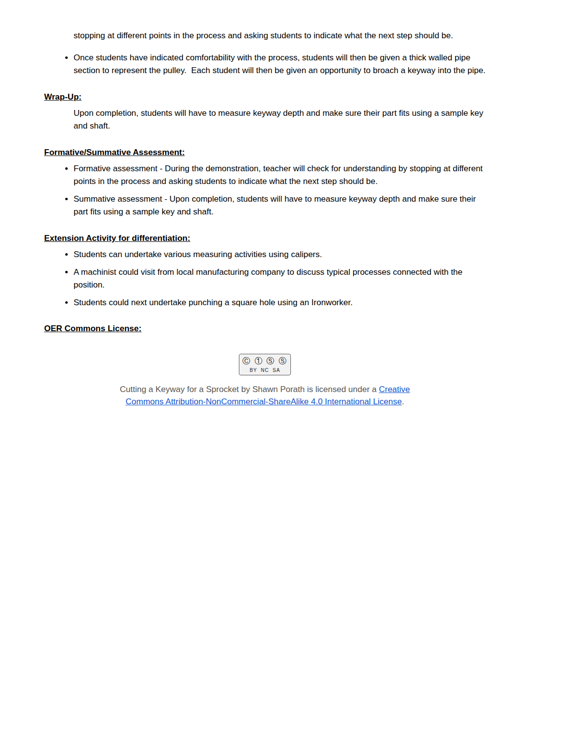stopping at different points in the process and asking students to indicate what the next step should be.
Once students have indicated comfortability with the process, students will then be given a thick walled pipe section to represent the pulley. Each student will then be given an opportunity to broach a keyway into the pipe.
Wrap-Up:
Upon completion, students will have to measure keyway depth and make sure their part fits using a sample key and shaft.
Formative/Summative Assessment:
Formative assessment - During the demonstration, teacher will check for understanding by stopping at different points in the process and asking students to indicate what the next step should be.
Summative assessment - Upon completion, students will have to measure keyway depth and make sure their part fits using a sample key and shaft.
Extension Activity for differentiation:
Students can undertake various measuring activities using calipers.
A machinist could visit from local manufacturing company to discuss typical processes connected with the position.
Students could next undertake punching a square hole using an Ironworker.
OER Commons License:
Ⓒ ① Ⓢ Ⓢ BY NC SA
Cutting a Keyway for a Sprocket by Shawn Porath is licensed under a Creative Commons Attribution-NonCommercial-ShareAlike 4.0 International License.